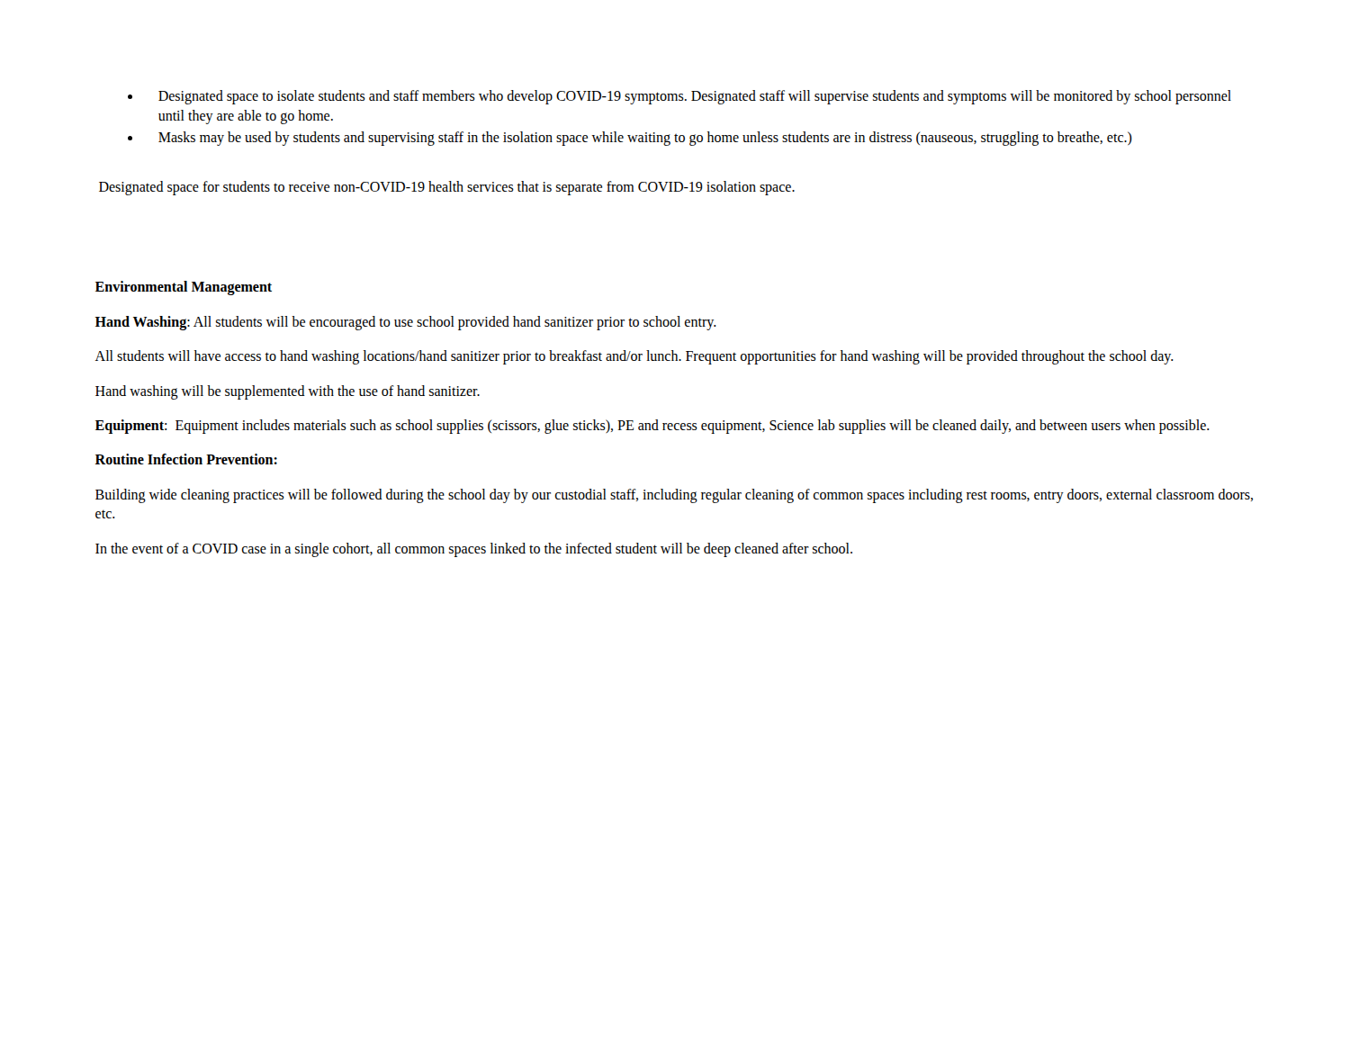Designated space to isolate students and staff members who develop COVID-19 symptoms. Designated staff will supervise students and symptoms will be monitored by school personnel until they are able to go home.
Masks may be used by students and supervising staff in the isolation space while waiting to go home unless students are in distress (nauseous, struggling to breathe, etc.)
Designated space for students to receive non-COVID-19 health services that is separate from COVID-19 isolation space.
Environmental Management
Hand Washing: All students will be encouraged to use school provided hand sanitizer prior to school entry.
All students will have access to hand washing locations/hand sanitizer prior to breakfast and/or lunch. Frequent opportunities for hand washing will be provided throughout the school day.
Hand washing will be supplemented with the use of hand sanitizer.
Equipment: Equipment includes materials such as school supplies (scissors, glue sticks), PE and recess equipment, Science lab supplies will be cleaned daily, and between users when possible.
Routine Infection Prevention:
Building wide cleaning practices will be followed during the school day by our custodial staff, including regular cleaning of common spaces including rest rooms, entry doors, external classroom doors, etc.
In the event of a COVID case in a single cohort, all common spaces linked to the infected student will be deep cleaned after school.